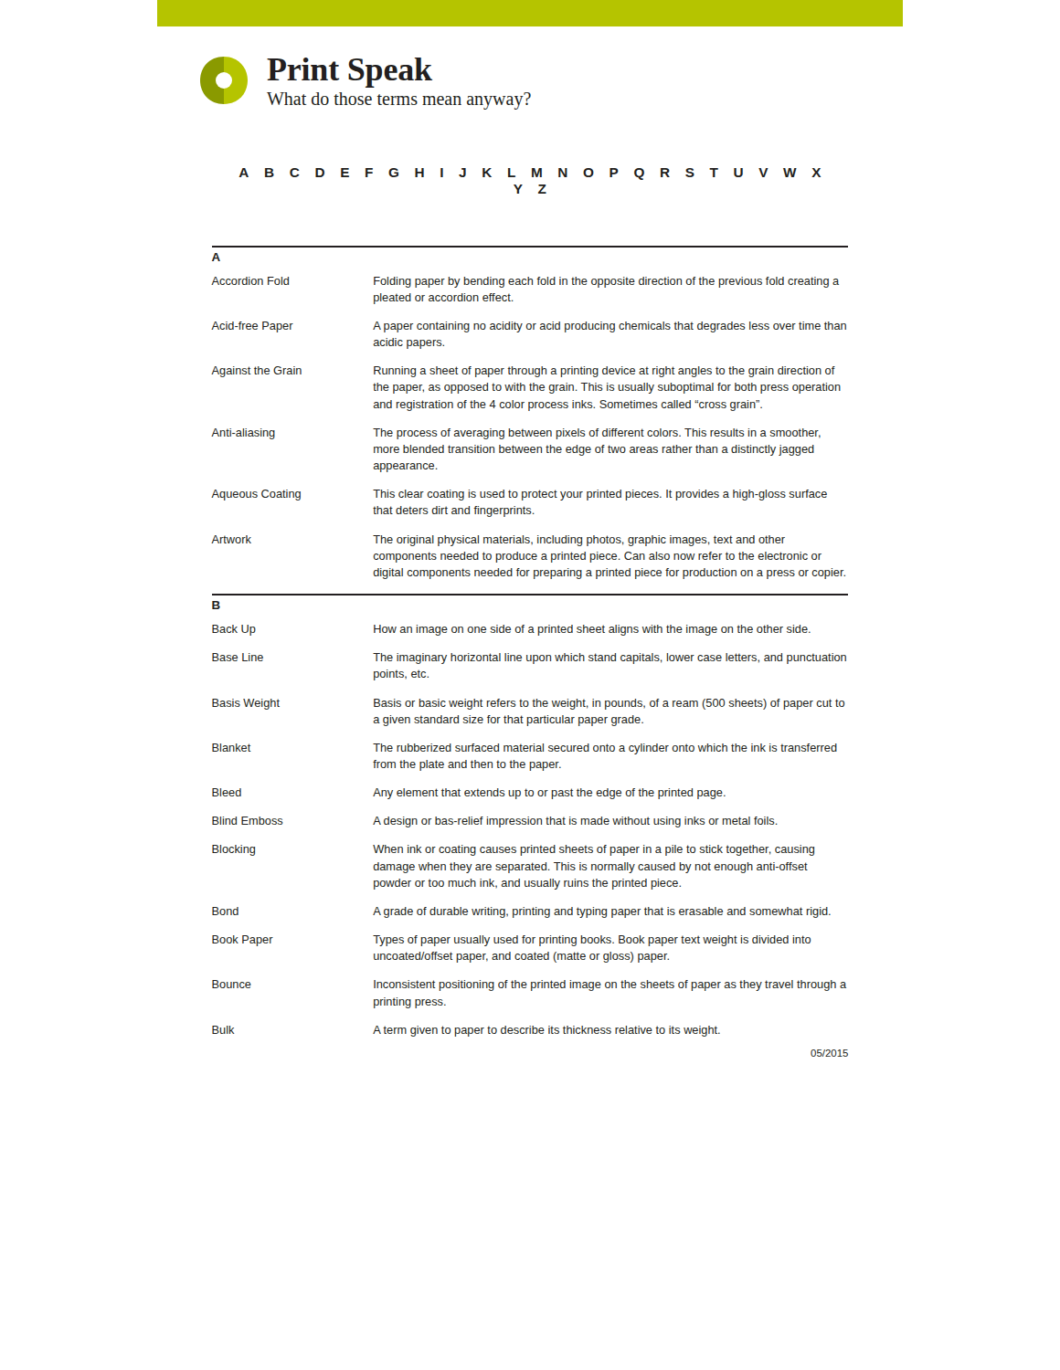Print Speak
What do those terms mean anyway?
ABCDEFGHIJKLMNOPQRSTUVWXYZ
A
Accordion Fold
Folding paper by bending each fold in the opposite direction of the previous fold creating a pleated or accordion effect.
Acid-free Paper
A paper containing no acidity or acid producing chemicals that degrades less over time than acidic papers.
Against the Grain
Running a sheet of paper through a printing device at right angles to the grain direction of the paper, as opposed to with the grain. This is usually suboptimal for both press operation and registration of the 4 color process inks. Sometimes called “cross grain”.
Anti-aliasing
The process of averaging between pixels of different colors. This results in a smoother, more blended transition between the edge of two areas rather than a distinctly jagged appearance.
Aqueous Coating
This clear coating is used to protect your printed pieces. It provides a high-gloss surface that deters dirt and fingerprints.
Artwork
The original physical materials, including photos, graphic images, text and other components needed to produce a printed piece. Can also now refer to the electronic or digital components needed for preparing a printed piece for production on a press or copier.
B
Back Up
How an image on one side of a printed sheet aligns with the image on the other side.
Base Line
The imaginary horizontal line upon which stand capitals, lower case letters, and punctuation points, etc.
Basis Weight
Basis or basic weight refers to the weight, in pounds, of a ream (500 sheets) of paper cut to a given standard size for that particular paper grade.
Blanket
The rubberized surfaced material secured onto a cylinder onto which the ink is transferred from the plate and then to the paper.
Bleed
Any element that extends up to or past the edge of the printed page.
Blind Emboss
A design or bas-relief impression that is made without using inks or metal foils.
Blocking
When ink or coating causes printed sheets of paper in a pile to stick together, causing damage when they are separated. This is normally caused by not enough anti-offset powder or too much ink, and usually ruins the printed piece.
Bond
A grade of durable writing, printing and typing paper that is erasable and somewhat rigid.
Book Paper
Types of paper usually used for printing books. Book paper text weight is divided into uncoated/offset paper, and coated (matte or gloss) paper.
Bounce
Inconsistent positioning of the printed image on the sheets of paper as they travel through a printing press.
Bulk
A term given to paper to describe its thickness relative to its weight.
05/2015